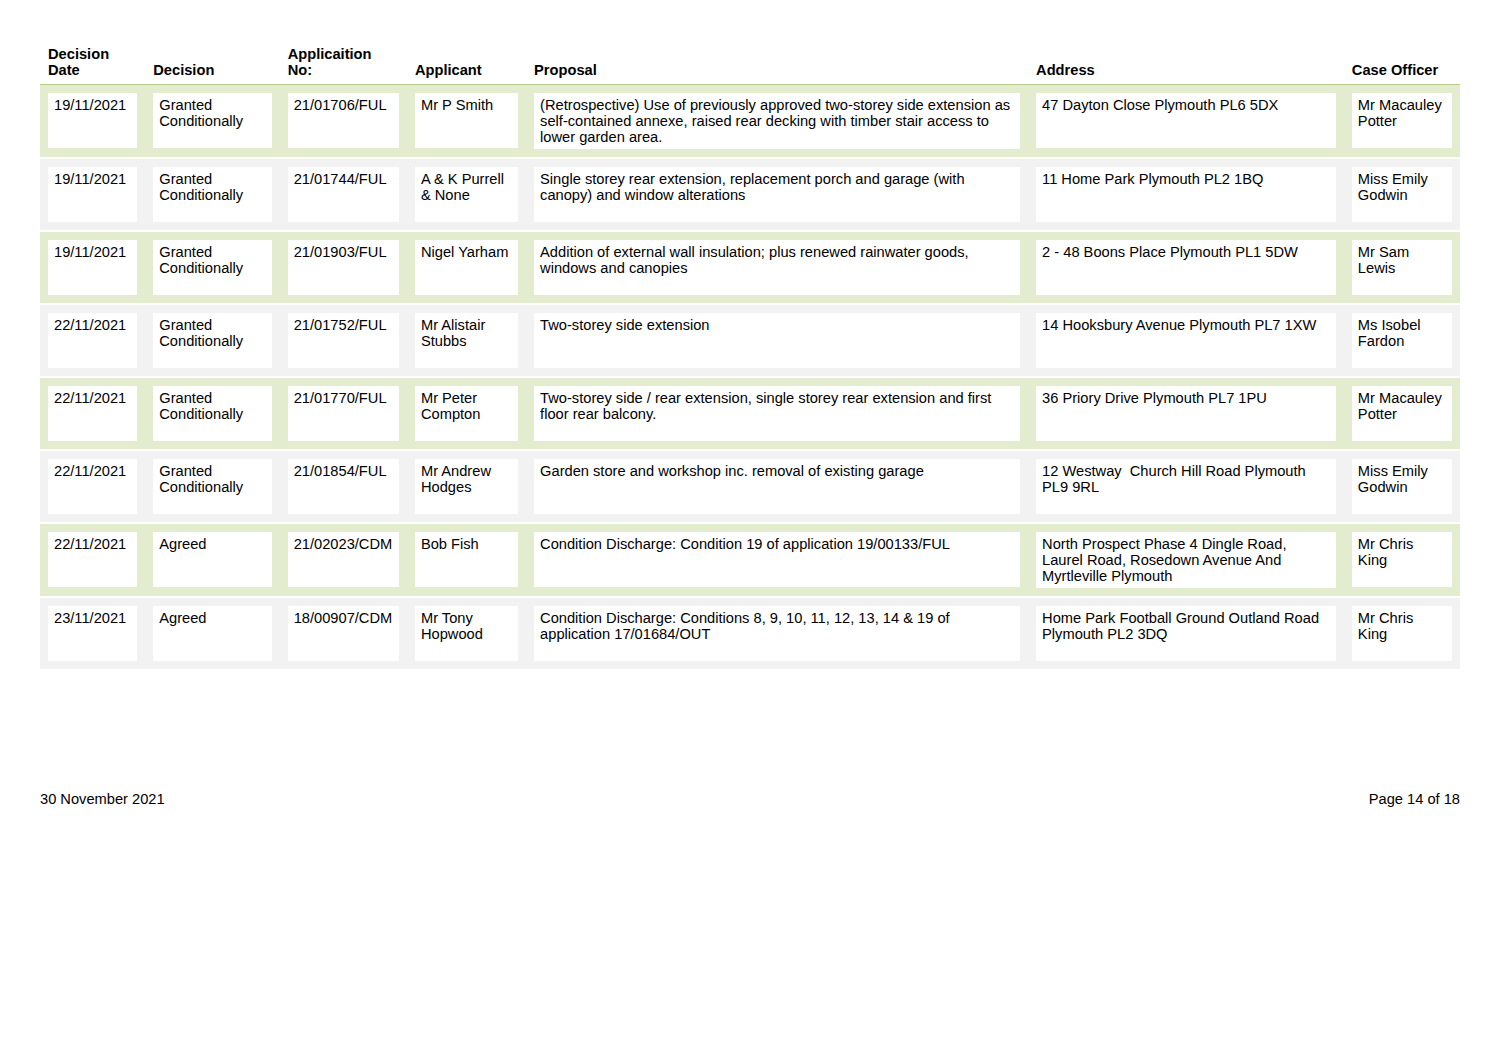| Decision Date | Decision | Applicaition No: | Applicant | Proposal | Address | Case Officer |
| --- | --- | --- | --- | --- | --- | --- |
| 19/11/2021 | Granted Conditionally | 21/01706/FUL | Mr P Smith | (Retrospective) Use of previously approved two-storey side extension as self-contained annexe, raised rear decking with timber stair access to lower garden area. | 47 Dayton Close Plymouth PL6 5DX | Mr Macauley Potter |
| 19/11/2021 | Granted Conditionally | 21/01744/FUL | A & K Purrell & None | Single storey rear extension, replacement porch and garage (with canopy) and window alterations | 11 Home Park Plymouth PL2 1BQ | Miss Emily Godwin |
| 19/11/2021 | Granted Conditionally | 21/01903/FUL | Nigel Yarham | Addition of external wall insulation; plus renewed rainwater goods, windows and canopies | 2 - 48 Boons Place Plymouth PL1 5DW | Mr Sam Lewis |
| 22/11/2021 | Granted Conditionally | 21/01752/FUL | Mr Alistair Stubbs | Two-storey side extension | 14 Hooksbury Avenue Plymouth PL7 1XW | Ms Isobel Fardon |
| 22/11/2021 | Granted Conditionally | 21/01770/FUL | Mr Peter Compton | Two-storey side / rear extension, single storey rear extension and first floor rear balcony. | 36 Priory Drive Plymouth PL7 1PU | Mr Macauley Potter |
| 22/11/2021 | Granted Conditionally | 21/01854/FUL | Mr Andrew Hodges | Garden store and workshop inc. removal of existing garage | 12 Westway Church Hill Road Plymouth PL9 9RL | Miss Emily Godwin |
| 22/11/2021 | Agreed | 21/02023/CDM | Bob Fish | Condition Discharge: Condition 19 of application 19/00133/FUL | North Prospect Phase 4 Dingle Road, Laurel Road, Rosedown Avenue And Myrtleville Plymouth | Mr Chris King |
| 23/11/2021 | Agreed | 18/00907/CDM | Mr Tony Hopwood | Condition Discharge: Conditions 8, 9, 10, 11, 12, 13, 14 & 19 of application 17/01684/OUT | Home Park Football Ground Outland Road Plymouth PL2 3DQ | Mr Chris King |
30 November 2021
Page 14 of 18